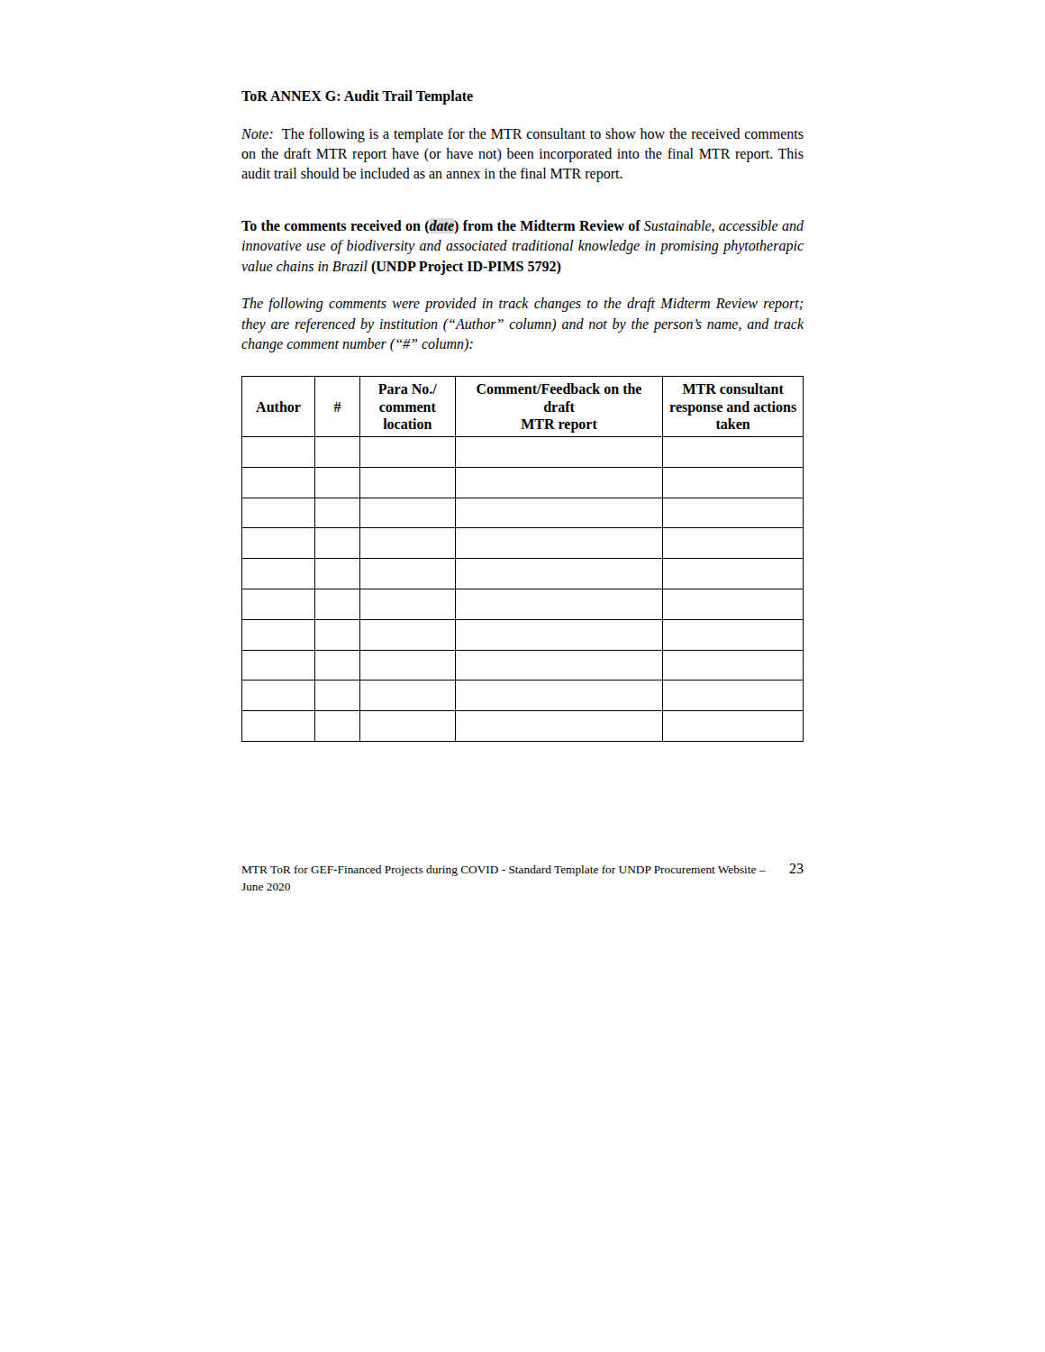ToR ANNEX G: Audit Trail Template
Note: The following is a template for the MTR consultant to show how the received comments on the draft MTR report have (or have not) been incorporated into the final MTR report. This audit trail should be included as an annex in the final MTR report.
To the comments received on (date) from the Midterm Review of Sustainable, accessible and innovative use of biodiversity and associated traditional knowledge in promising phytotherapic value chains in Brazil (UNDP Project ID-PIMS 5792)
The following comments were provided in track changes to the draft Midterm Review report; they are referenced by institution (“Author” column) and not by the person’s name, and track change comment number (“#” column):
| Author | # | Para No./ comment location | Comment/Feedback on the draft MTR report | MTR consultant response and actions taken |
| --- | --- | --- | --- | --- |
MTR ToR for GEF-Financed Projects during COVID - Standard Template for UNDP Procurement Website – June 2020
23